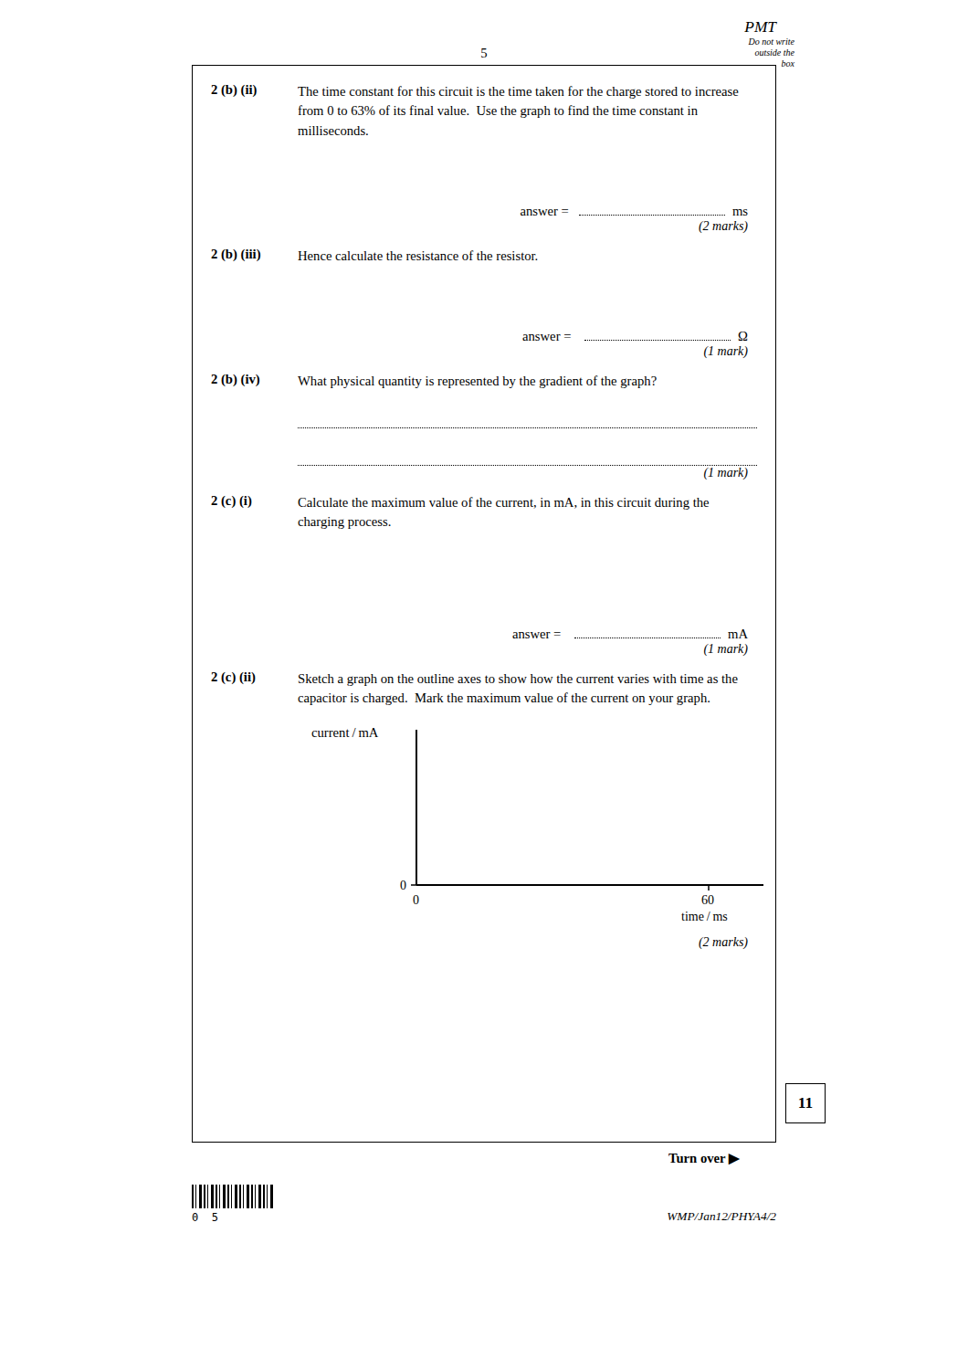PMT
5
Do not write
outside the
box
2 (b) (ii)
The time constant for this circuit is the time taken for the charge stored to increase from 0 to 63% of its final value. Use the graph to find the time constant in milliseconds.
answer = ms
(2 marks)
2 (b) (iii)
Hence calculate the resistance of the resistor.
answer = Ω
(1 mark)
2 (b) (iv)
What physical quantity is represented by the gradient of the graph?
(1 mark)
2 (c) (i)
Calculate the maximum value of the current, in mA, in this circuit during the charging process.
answer = mA
(1 mark)
2 (c) (ii)
Sketch a graph on the outline axes to show how the current varies with time as the capacitor is charged. Mark the maximum value of the current on your graph.
current / mA
0 0 60 time / ms
(2 marks)
11
Turn over ▶
0 5
WMP/Jan12/PHYA4/2